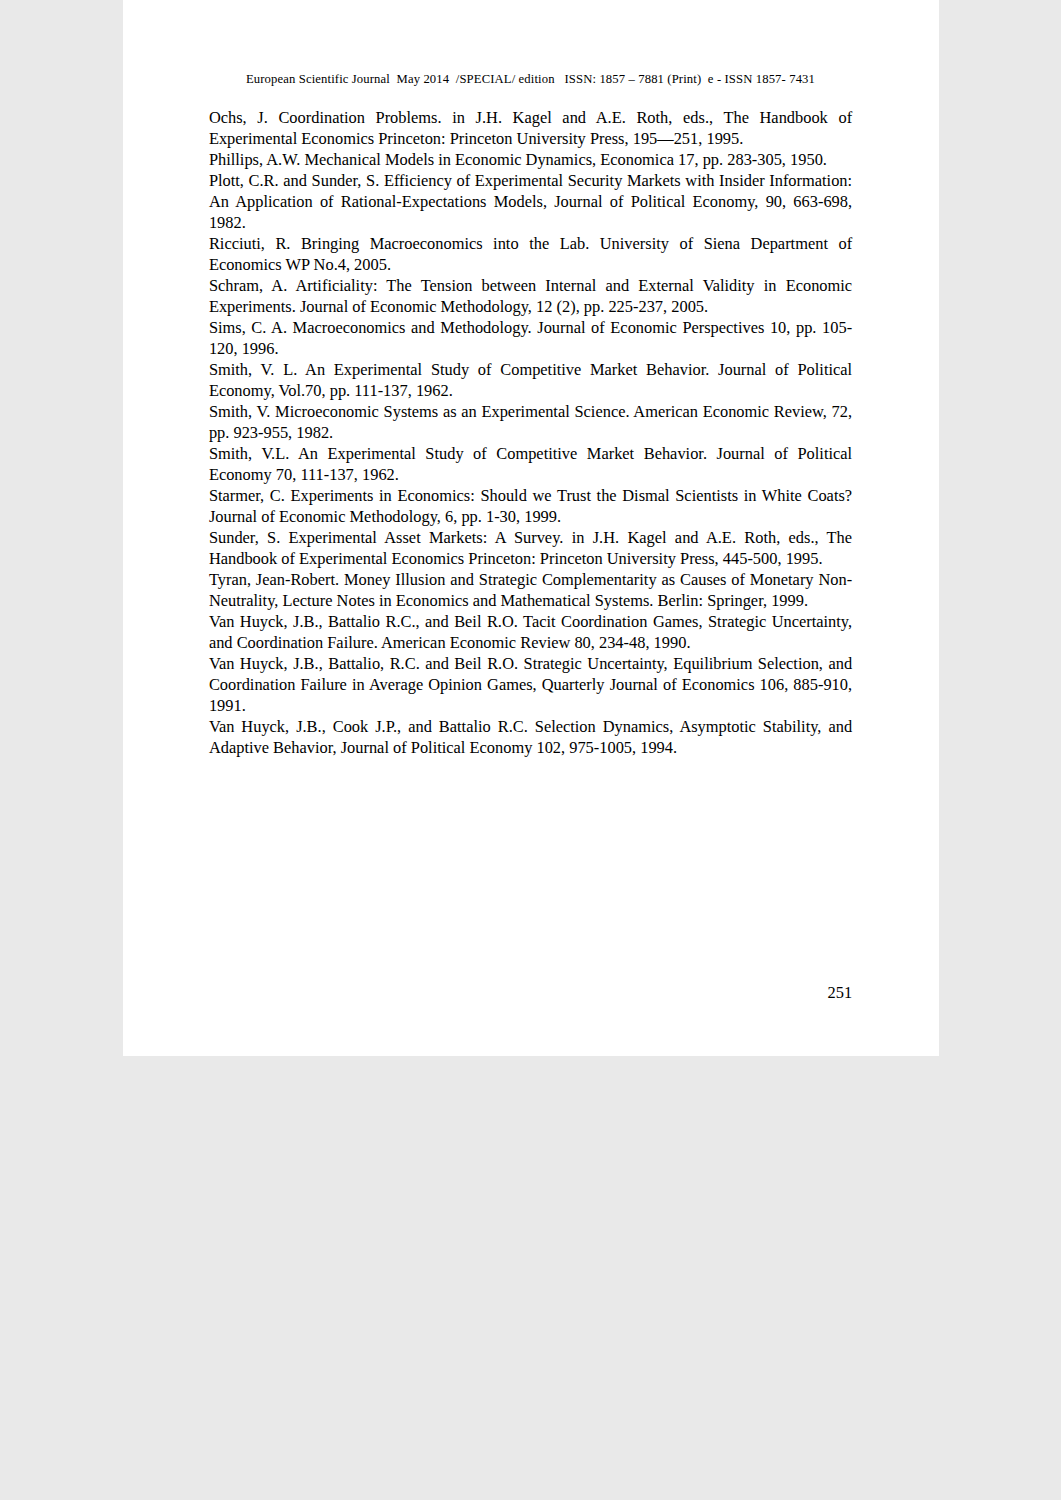European Scientific Journal May 2014 /SPECIAL/ edition ISSN: 1857 – 7881 (Print) e - ISSN 1857- 7431
Ochs, J. Coordination Problems. in J.H. Kagel and A.E. Roth, eds., The Handbook of Experimental Economics Princeton: Princeton University Press, 195—251, 1995.
Phillips, A.W. Mechanical Models in Economic Dynamics, Economica 17, pp. 283-305, 1950.
Plott, C.R. and Sunder, S. Efficiency of Experimental Security Markets with Insider Information: An Application of Rational-Expectations Models, Journal of Political Economy, 90, 663-698, 1982.
Ricciuti, R. Bringing Macroeconomics into the Lab. University of Siena Department of Economics WP No.4, 2005.
Schram, A. Artificiality: The Tension between Internal and External Validity in Economic Experiments. Journal of Economic Methodology, 12 (2), pp. 225-237, 2005.
Sims, C. A. Macroeconomics and Methodology. Journal of Economic Perspectives 10, pp. 105-120, 1996.
Smith, V. L. An Experimental Study of Competitive Market Behavior. Journal of Political Economy, Vol.70, pp. 111-137, 1962.
Smith, V. Microeconomic Systems as an Experimental Science. American Economic Review, 72, pp. 923-955, 1982.
Smith, V.L. An Experimental Study of Competitive Market Behavior. Journal of Political Economy 70, 111-137, 1962.
Starmer, C. Experiments in Economics: Should we Trust the Dismal Scientists in White Coats? Journal of Economic Methodology, 6, pp. 1-30, 1999.
Sunder, S. Experimental Asset Markets: A Survey. in J.H. Kagel and A.E. Roth, eds., The Handbook of Experimental Economics Princeton: Princeton University Press, 445-500, 1995.
Tyran, Jean-Robert. Money Illusion and Strategic Complementarity as Causes of Monetary Non-Neutrality, Lecture Notes in Economics and Mathematical Systems. Berlin: Springer, 1999.
Van Huyck, J.B., Battalio R.C., and Beil R.O. Tacit Coordination Games, Strategic Uncertainty, and Coordination Failure. American Economic Review 80, 234-48, 1990.
Van Huyck, J.B., Battalio, R.C. and Beil R.O. Strategic Uncertainty, Equilibrium Selection, and Coordination Failure in Average Opinion Games, Quarterly Journal of Economics 106, 885-910, 1991.
Van Huyck, J.B., Cook J.P., and Battalio R.C. Selection Dynamics, Asymptotic Stability, and Adaptive Behavior, Journal of Political Economy 102, 975-1005, 1994.
251